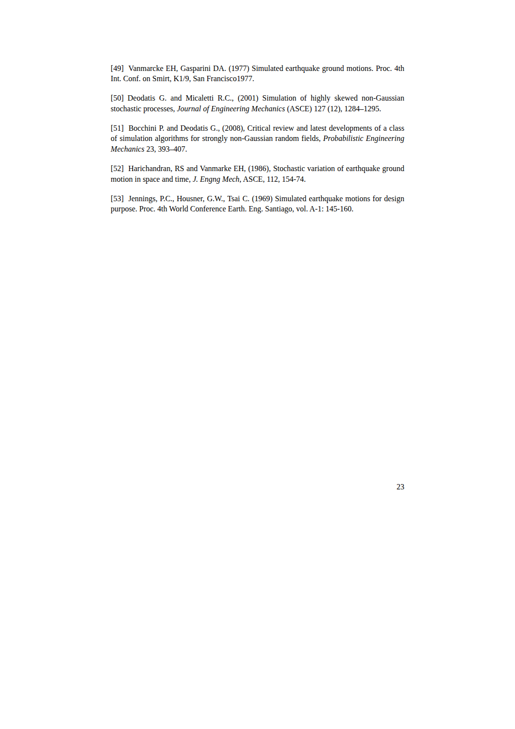[49] Vanmarcke EH, Gasparini DA. (1977) Simulated earthquake ground motions. Proc. 4th Int. Conf. on Smirt, K1/9, San Francisco1977.
[50] Deodatis G. and Micaletti R.C., (2001) Simulation of highly skewed non-Gaussian stochastic processes, Journal of Engineering Mechanics (ASCE) 127 (12), 1284–1295.
[51] Bocchini P. and Deodatis G., (2008), Critical review and latest developments of a class of simulation algorithms for strongly non-Gaussian random fields, Probabilistic Engineering Mechanics 23, 393–407.
[52] Harichandran, RS and Vanmarke EH, (1986), Stochastic variation of earthquake ground motion in space and time, J. Engng Mech, ASCE, 112, 154-74.
[53] Jennings, P.C., Housner, G.W., Tsai C. (1969) Simulated earthquake motions for design purpose. Proc. 4th World Conference Earth. Eng. Santiago, vol. A-1: 145-160.
23